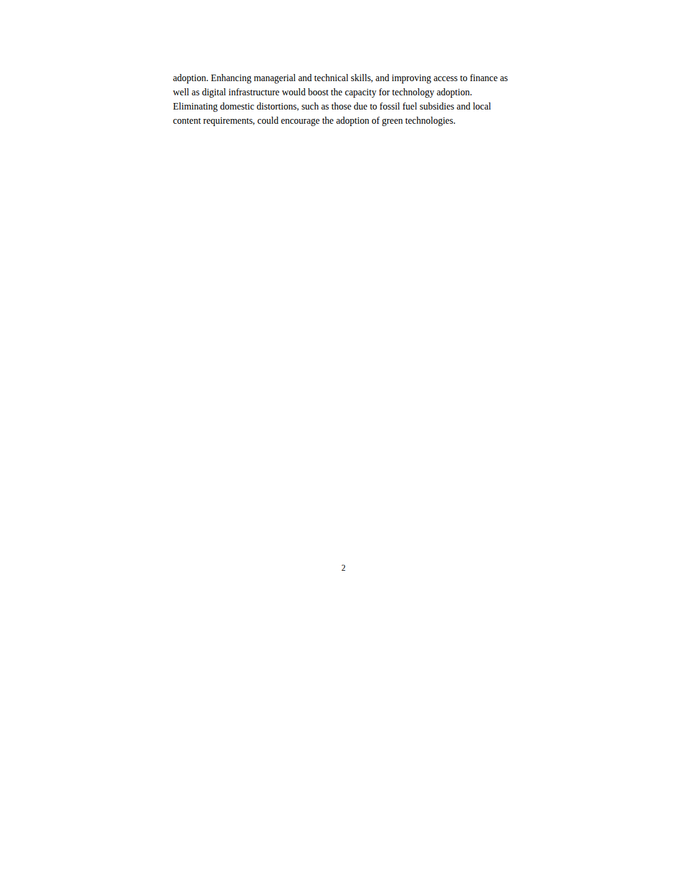adoption. Enhancing managerial and technical skills, and improving access to finance as well as digital infrastructure would boost the capacity for technology adoption. Eliminating domestic distortions, such as those due to fossil fuel subsidies and local content requirements, could encourage the adoption of green technologies.
2